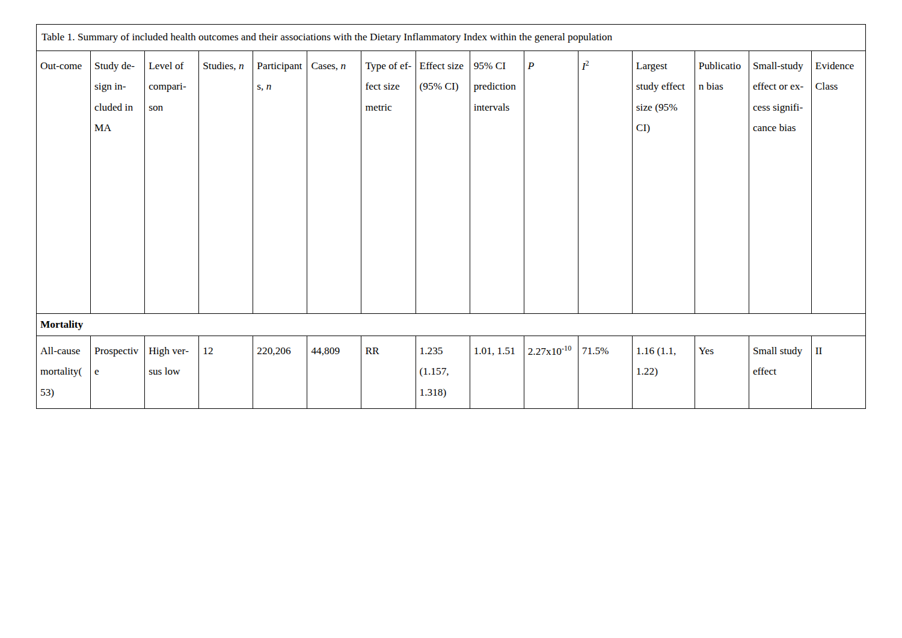Table 1. Summary of included health outcomes and their associations with the Dietary Inflammatory Index within the general population
| Out-come | Study design included in MA | Level of comparison | Studies, n | Participants, n | Cases, n | Type of effect size metric | Effect size (95% CI) | 95% CI prediction intervals | P | I 2 | Largest study effect size (95% CI) | Publication bias | Small-study effect or excess significance bias | Evidence Class |
| --- | --- | --- | --- | --- | --- | --- | --- | --- | --- | --- | --- | --- | --- | --- |
| Mortality |
| All-cause mortality(53) | Prospective | High versus low | 12 | 220,206 | 44,809 | RR | 1.235 (1.157, 1.318) | 1.01, 1.51 | 2.27x10 -10 | 71.5% | 1.16 (1.1, 1.22) | Yes | Small study effect | II |